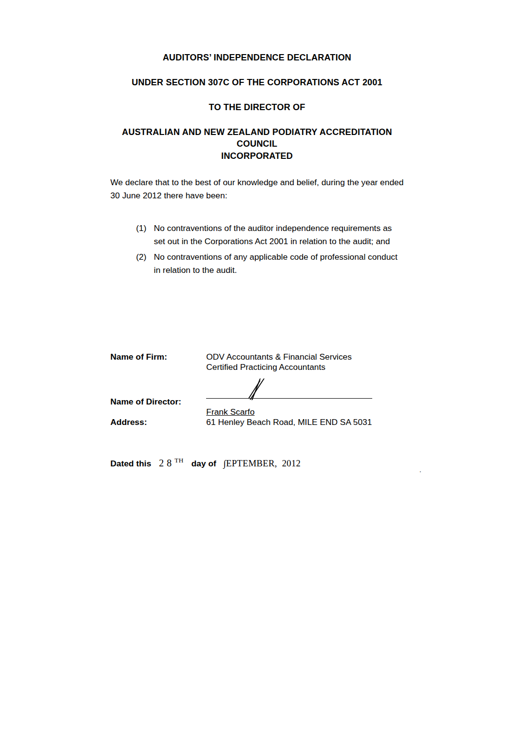AUDITORS’ INDEPENDENCE DECLARATION
UNDER SECTION 307C OF THE CORPORATIONS ACT 2001
TO THE DIRECTOR OF
AUSTRALIAN AND NEW ZEALAND PODIATRY ACCREDITATION COUNCIL
INCORPORATED
We declare that to the best of our knowledge and belief, during the year ended 30 June 2012 there have been:
(1) No contraventions of the auditor independence requirements as set out in the Corporations Act 2001 in relation to the audit; and
(2) No contraventions of any applicable code of professional conduct in relation to the audit.
| Name of Firm: | ODV Accountants & Financial Services |
| | Certified Practicing Accountants |
| Name of Director: | ⁄ ⁄ ⁄ |
| | Frank Scarfo |
| Address: | 61 Henley Beach Road, MILE END SA 5031 |
Dated this 2 8 TH day of ∫EPTEMBER, 2012
.